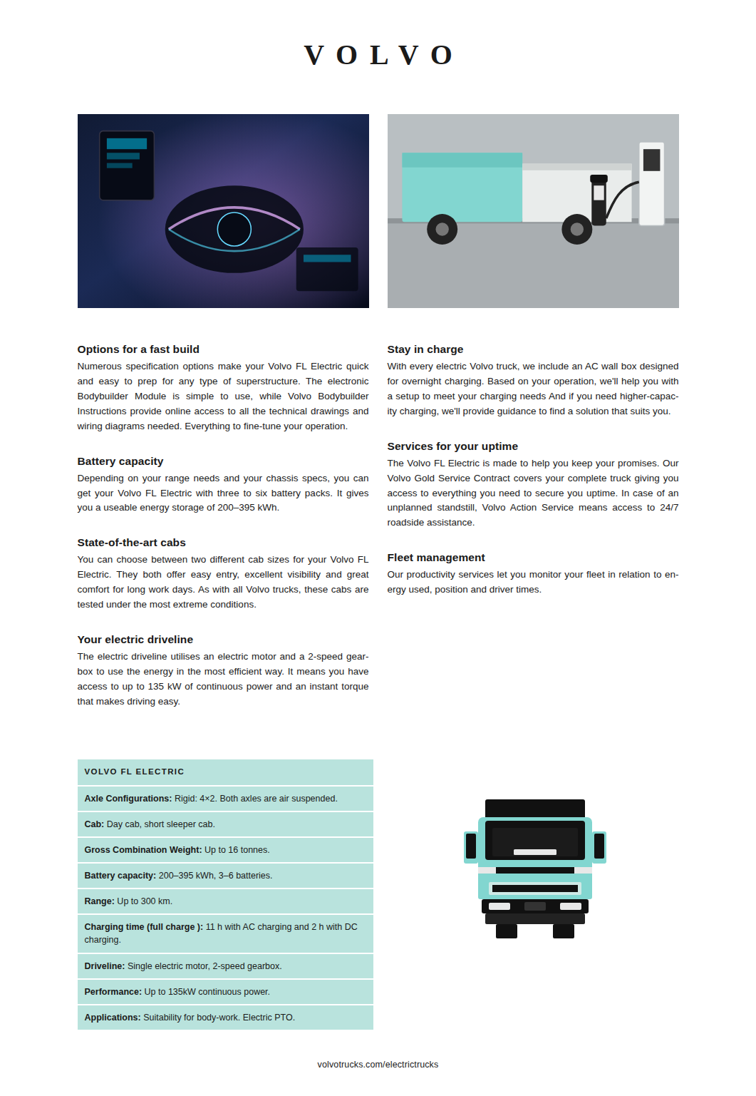VOLVO
Options for a fast build
Numerous specification options make your Volvo FL Electric quick and easy to prep for any type of superstructure. The electronic Bodybuilder Module is simple to use, while Volvo Bodybuilder Instructions provide online access to all the technical drawings and wiring diagrams needed. Everything to fine-tune your operation.
Battery capacity
Depending on your range needs and your chassis specs, you can get your Volvo FL Electric with three to six battery packs. It gives you a useable energy storage of 200–395 kWh.
State-of-the-art cabs
You can choose between two different cab sizes for your Volvo FL Electric. They both offer easy entry, excellent visibility and great comfort for long work days. As with all Volvo trucks, these cabs are tested under the most extreme conditions.
Your electric driveline
The electric driveline utilises an electric motor and a 2-speed gearbox to use the energy in the most efficient way. It means you have access to up to 135 kW of continuous power and an instant torque that makes driving easy.
Stay in charge
With every electric Volvo truck, we include an AC wall box designed for overnight charging. Based on your operation, we'll help you with a setup to meet your charging needs And if you need higher-capacity charging, we'll provide guidance to find a solution that suits you.
Services for your uptime
The Volvo FL Electric is made to help you keep your promises. Our Volvo Gold Service Contract covers your complete truck giving you access to everything you need to secure you uptime. In case of an unplanned standstill, Volvo Action Service means access to 24/7 roadside assistance.
Fleet management
Our productivity services let you monitor your fleet in relation to energy used, position and driver times.
VOLVO FL ELECTRIC
Axle Configurations: Rigid: 4×2. Both axles are air suspended.
Cab: Day cab, short sleeper cab.
Gross Combination Weight: Up to 16 tonnes.
Battery capacity: 200–395 kWh, 3–6 batteries.
Range: Up to 300 km.
Charging time (full charge ): 11 h with AC charging and 2 h with DC charging.
Driveline: Single electric motor, 2-speed gearbox.
Performance: Up to 135kW continuous power.
Applications: Suitability for body-work. Electric PTO.
volvotrucks.com/electrictrucks